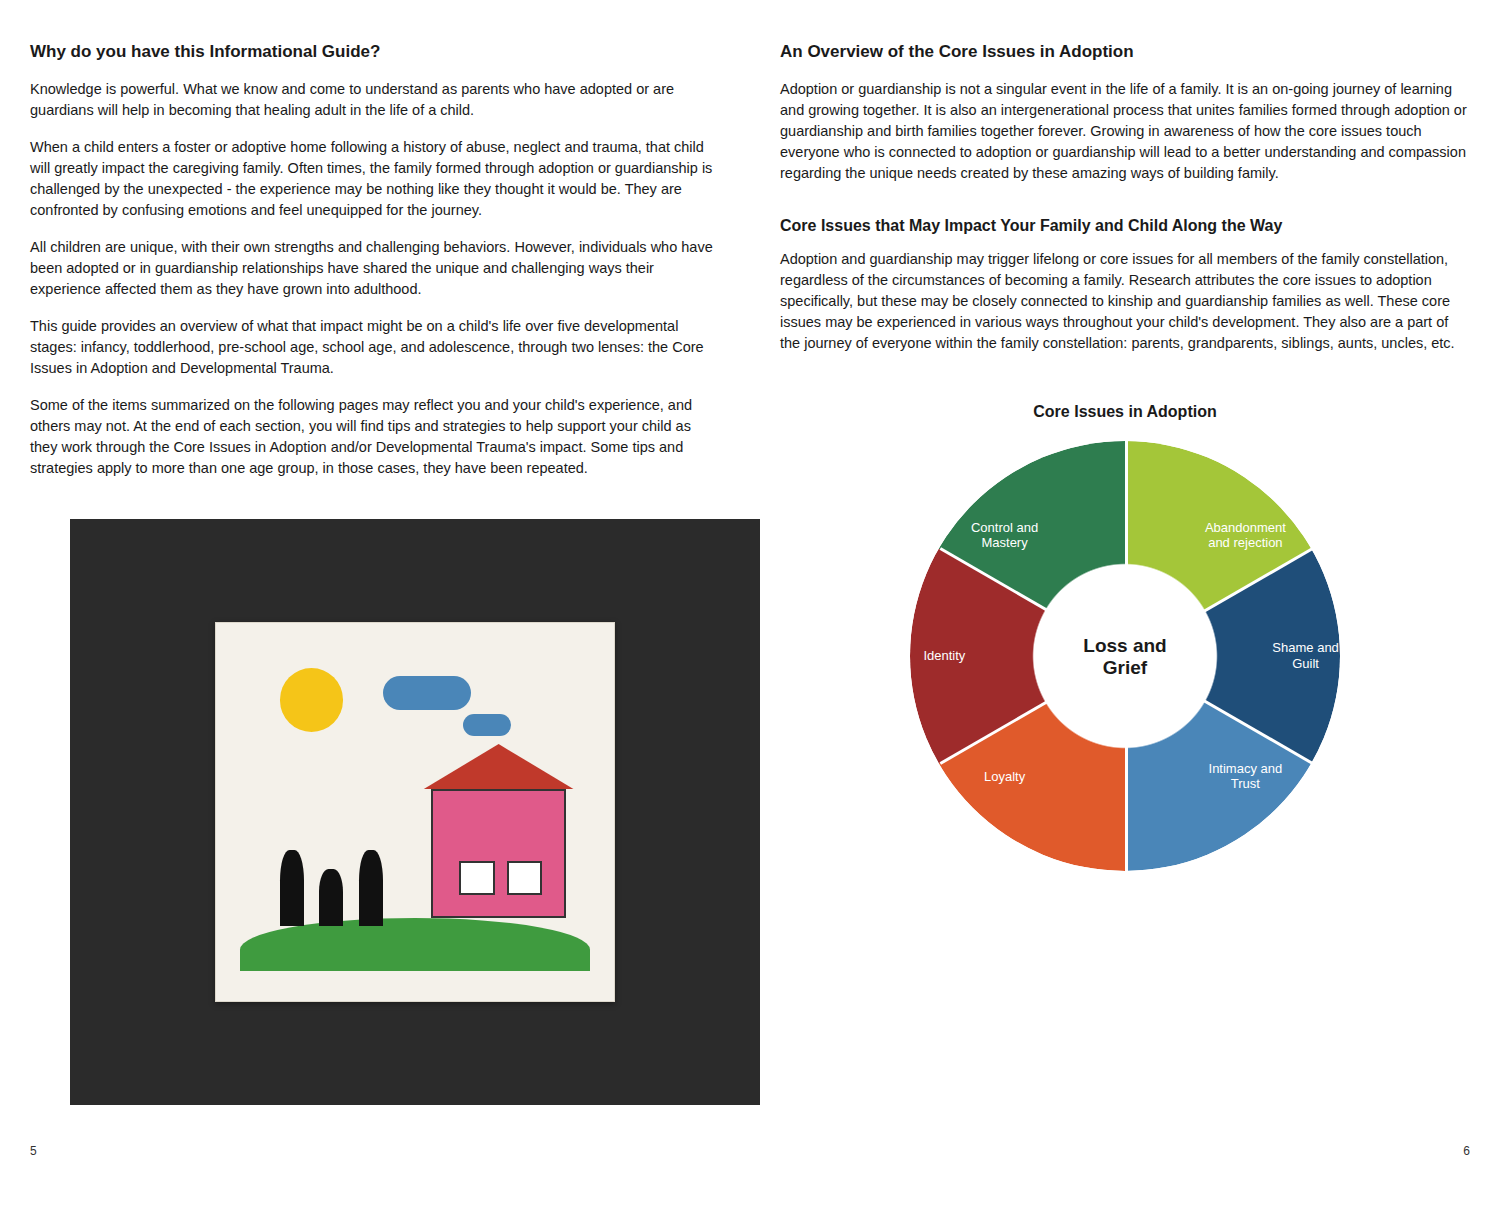Why do you have this Informational Guide?
Knowledge is powerful. What we know and come to understand as parents who have adopted or are guardians will help in becoming that healing adult in the life of a child.
When a child enters a foster or adoptive home following a history of abuse, neglect and trauma, that child will greatly impact the caregiving family. Often times, the family formed through adoption or guardianship is challenged by the unexpected - the experience may be nothing like they thought it would be. They are confronted by confusing emotions and feel unequipped for the journey.
All children are unique, with their own strengths and challenging behaviors. However, individuals who have been adopted or in guardianship relationships have shared the unique and challenging ways their experience affected them as they have grown into adulthood.
This guide provides an overview of what that impact might be on a child's life over five developmental stages: infancy, toddlerhood, pre-school age, school age, and adolescence, through two lenses: the Core Issues in Adoption and Developmental Trauma.
Some of the items summarized on the following pages may reflect you and your child's experience, and others may not. At the end of each section, you will find tips and strategies to help support your child as they work through the Core Issues in Adoption and/or Developmental Trauma's impact. Some tips and strategies apply to more than one age group, in those cases, they have been repeated.
5
An Overview of the Core Issues in Adoption
Adoption or guardianship is not a singular event in the life of a family. It is an on-going journey of learning and growing together. It is also an intergenerational process that unites families formed through adoption or guardianship and birth families together forever. Growing in awareness of how the core issues touch everyone who is connected to adoption or guardianship will lead to a better understanding and compassion regarding the unique needs created by these amazing ways of building family.
Core Issues that May Impact Your Family and Child Along the Way
Adoption and guardianship may trigger lifelong or core issues for all members of the family constellation, regardless of the circumstances of becoming a family. Research attributes the core issues to adoption specifically, but these may be closely connected to kinship and guardianship families as well. These core issues may be experienced in various ways throughout your child's development. They also are a part of the journey of everyone within the family constellation: parents, grandparents, siblings, aunts, uncles, etc.
Core Issues in Adoption
Abandonment
and rejection
Shame and
Guilt
Intimacy and
Trust
Loyalty
Identity
Control and
Mastery
Loss and
Grief
6